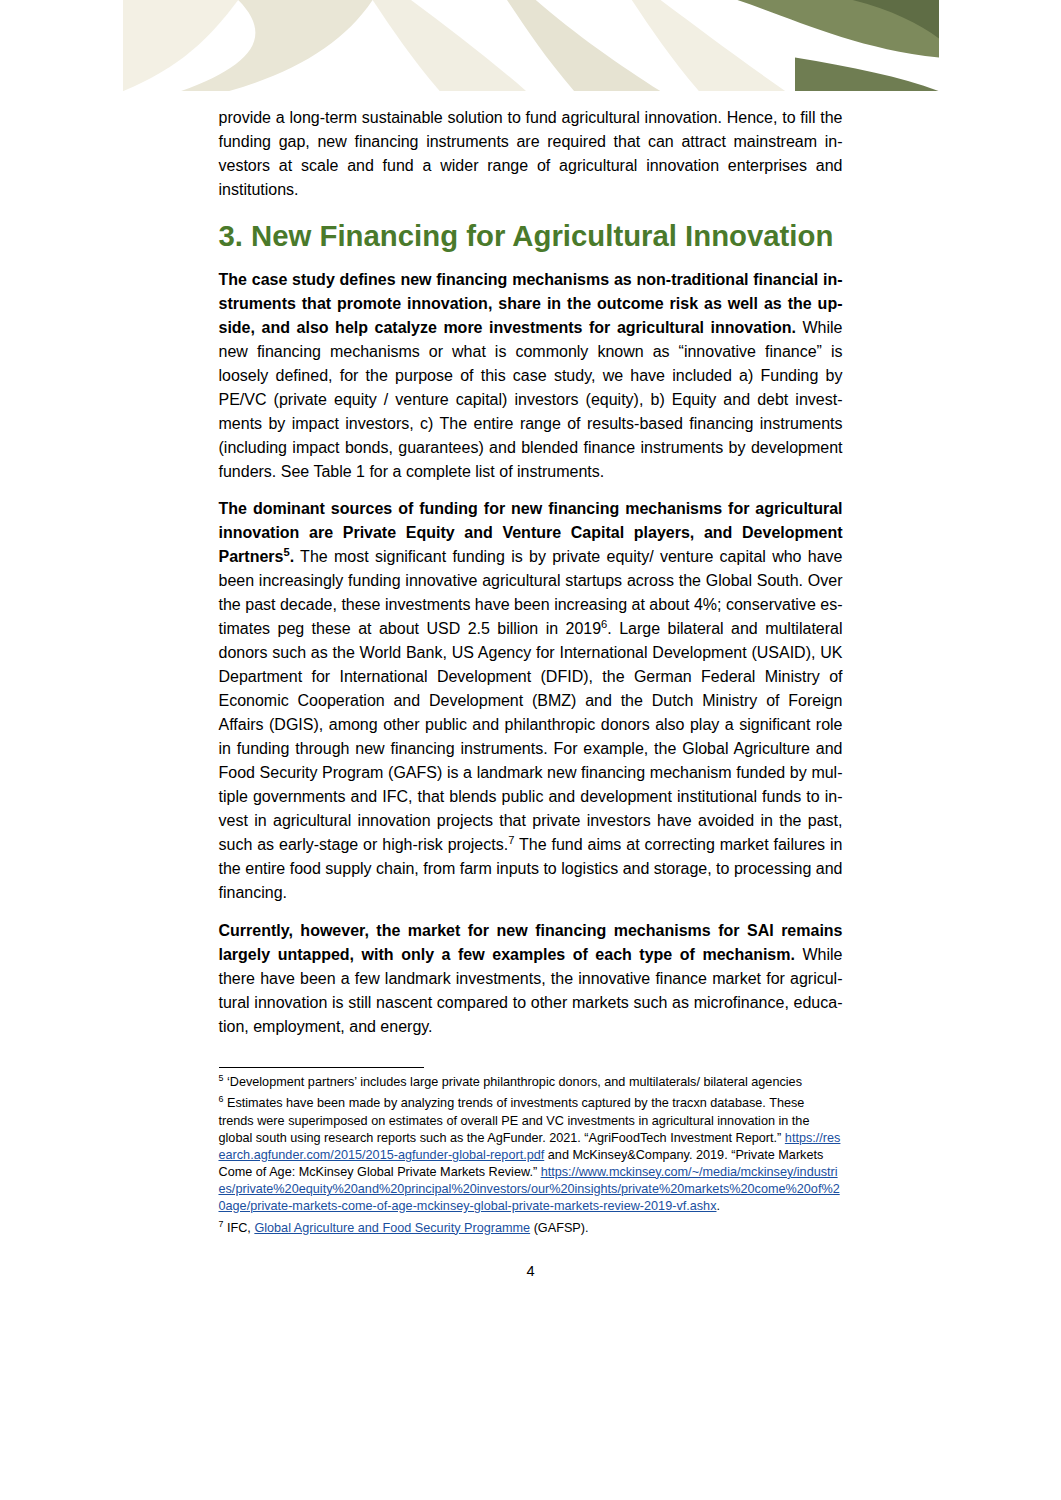provide a long-term sustainable solution to fund agricultural innovation. Hence, to fill the funding gap, new financing instruments are required that can attract mainstream investors at scale and fund a wider range of agricultural innovation enterprises and institutions.
3. New Financing for Agricultural Innovation
The case study defines new financing mechanisms as non-traditional financial instruments that promote innovation, share in the outcome risk as well as the upside, and also help catalyze more investments for agricultural innovation. While new financing mechanisms or what is commonly known as “innovative finance” is loosely defined, for the purpose of this case study, we have included a) Funding by PE/VC (private equity / venture capital) investors (equity), b) Equity and debt investments by impact investors, c) The entire range of results-based financing instruments (including impact bonds, guarantees) and blended finance instruments by development funders. See Table 1 for a complete list of instruments.
The dominant sources of funding for new financing mechanisms for agricultural innovation are Private Equity and Venture Capital players, and Development Partners5. The most significant funding is by private equity/ venture capital who have been increasingly funding innovative agricultural startups across the Global South. Over the past decade, these investments have been increasing at about 4%; conservative estimates peg these at about USD 2.5 billion in 20196. Large bilateral and multilateral donors such as the World Bank, US Agency for International Development (USAID), UK Department for International Development (DFID), the German Federal Ministry of Economic Cooperation and Development (BMZ) and the Dutch Ministry of Foreign Affairs (DGIS), among other public and philanthropic donors also play a significant role in funding through new financing instruments. For example, the Global Agriculture and Food Security Program (GAFS) is a landmark new financing mechanism funded by multiple governments and IFC, that blends public and development institutional funds to invest in agricultural innovation projects that private investors have avoided in the past, such as early-stage or high-risk projects.7 The fund aims at correcting market failures in the entire food supply chain, from farm inputs to logistics and storage, to processing and financing.
Currently, however, the market for new financing mechanisms for SAI remains largely untapped, with only a few examples of each type of mechanism. While there have been a few landmark investments, the innovative finance market for agricultural innovation is still nascent compared to other markets such as microfinance, education, employment, and energy.
5 ‘Development partners’ includes large private philanthropic donors, and multilaterals/ bilateral agencies
6 Estimates have been made by analyzing trends of investments captured by the tracxn database. These trends were superimposed on estimates of overall PE and VC investments in agricultural innovation in the global south using research reports such as the AgFunder. 2021. “AgriFoodTech Investment Report.” https://research.agfunder.com/2015/2015-agfunder-global-report.pdf and McKinsey&Company. 2019. “Private Markets Come of Age: McKinsey Global Private Markets Review.” https://www.mckinsey.com/~/media/mckinsey/industries/private%20equity%20and%20principal%20investors/our%20insights/private%20markets%20come%20of%20age/private-markets-come-of-age-mckinsey-global-private-markets-review-2019-vf.ashx.
7 IFC, Global Agriculture and Food Security Programme (GAFSP).
4